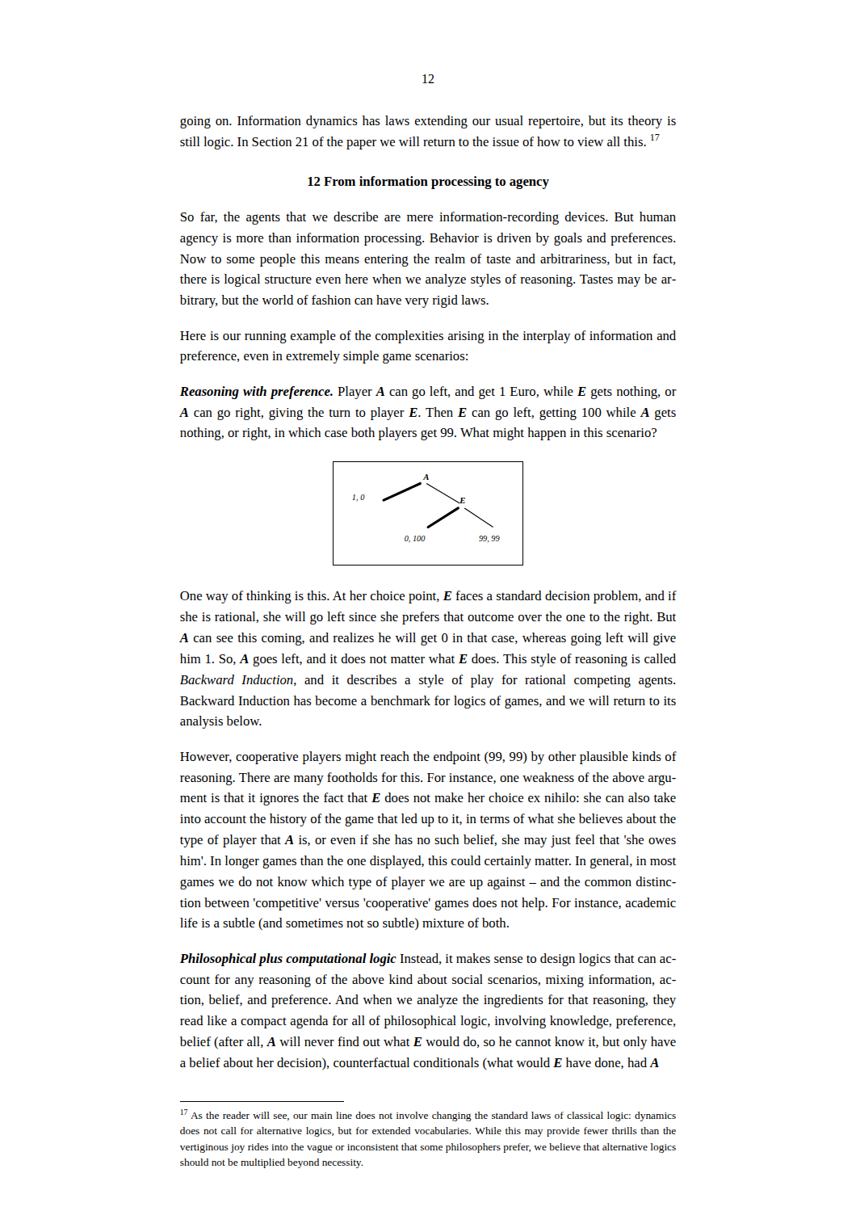12
going on. Information dynamics has laws extending our usual repertoire, but its theory is still logic. In Section 21 of the paper we will return to the issue of how to view all this. 17
12 From information processing to agency
So far, the agents that we describe are mere information-recording devices. But human agency is more than information processing. Behavior is driven by goals and preferences. Now to some people this means entering the realm of taste and arbitrariness, but in fact, there is logical structure even here when we analyze styles of reasoning. Tastes may be arbitrary, but the world of fashion can have very rigid laws.
Here is our running example of the complexities arising in the interplay of information and preference, even in extremely simple game scenarios:
Reasoning with preference. Player A can go left, and get 1 Euro, while E gets nothing, or A can go right, giving the turn to player E. Then E can go left, getting 100 while A gets nothing, or right, in which case both players get 99. What might happen in this scenario?
A 1, 0 E 0, 100 99, 99
One way of thinking is this. At her choice point, E faces a standard decision problem, and if she is rational, she will go left since she prefers that outcome over the one to the right. But A can see this coming, and realizes he will get 0 in that case, whereas going left will give him 1. So, A goes left, and it does not matter what E does. This style of reasoning is called Backward Induction, and it describes a style of play for rational competing agents. Backward Induction has become a benchmark for logics of games, and we will return to its analysis below.
However, cooperative players might reach the endpoint (99, 99) by other plausible kinds of reasoning. There are many footholds for this. For instance, one weakness of the above argument is that it ignores the fact that E does not make her choice ex nihilo: she can also take into account the history of the game that led up to it, in terms of what she believes about the type of player that A is, or even if she has no such belief, she may just feel that 'she owes him'. In longer games than the one displayed, this could certainly matter. In general, in most games we do not know which type of player we are up against – and the common distinction between 'competitive' versus 'cooperative' games does not help. For instance, academic life is a subtle (and sometimes not so subtle) mixture of both.
Philosophical plus computational logic Instead, it makes sense to design logics that can account for any reasoning of the above kind about social scenarios, mixing information, action, belief, and preference. And when we analyze the ingredients for that reasoning, they read like a compact agenda for all of philosophical logic, involving knowledge, preference, belief (after all, A will never find out what E would do, so he cannot know it, but only have a belief about her decision), counterfactual conditionals (what would E have done, had A
17 As the reader will see, our main line does not involve changing the standard laws of classical logic: dynamics does not call for alternative logics, but for extended vocabularies. While this may provide fewer thrills than the vertiginous joy rides into the vague or inconsistent that some philosophers prefer, we believe that alternative logics should not be multiplied beyond necessity.